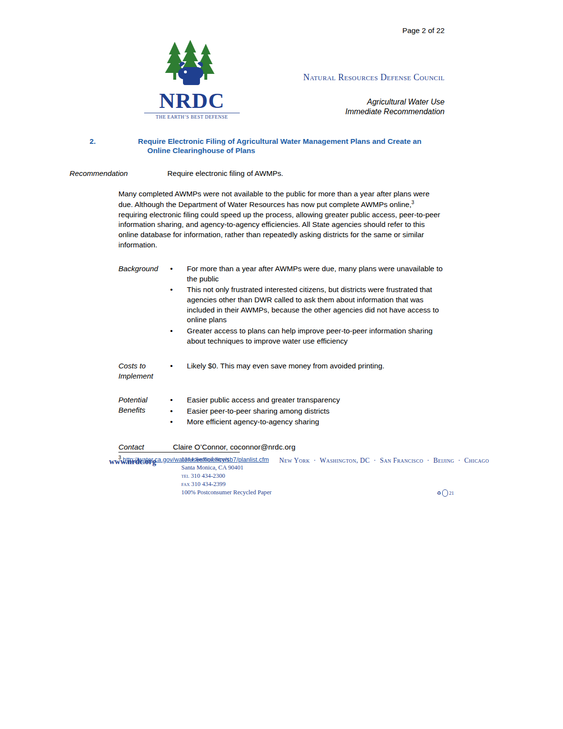Page 2 of 22
NRDC
The Earth’s Best Defense
Natural Resources Defense Council
Agricultural Water Use
Immediate Recommendation
2. Require Electronic Filing of Agricultural Water Management Plans and Create an Online Clearinghouse of Plans
Recommendation Require electronic filing of AWMPs.
Many completed AWMPs were not available to the public for more than a year after plans were due. Although the Department of Water Resources has now put complete AWMPs online,3 requiring electronic filing could speed up the process, allowing greater public access, peer-to-peer information sharing, and agency-to-agency efficiencies. All State agencies should refer to this online database for information, rather than repeatedly asking districts for the same or similar information.
Background
For more than a year after AWMPs were due, many plans were unavailable to the public
This not only frustrated interested citizens, but districts were frustrated that agencies other than DWR called to ask them about information that was included in their AWMPs, because the other agencies did not have access to online plans
Greater access to plans can help improve peer-to-peer information sharing about techniques to improve water use efficiency
Costs to
Implement
Likely $0. This may even save money from avoided printing.
Potential
Benefits
Easier public access and greater transparency
Easier peer-to-peer sharing among districts
More efficient agency-to-agency sharing
Contact
Claire O’Connor, coconnor@nrdc.org
3 http://water.ca.gov/wateruseefficiency/sb7/planlist.cfm
www.nrdc.org
1314 Second Street
Santa Monica, CA 90401
tel 310 434-2300
fax 310 434-2399
100% Postconsumer Recycled Paper
New York · Washington, DC · San Francisco · Beijing · Chicago
♻ 21